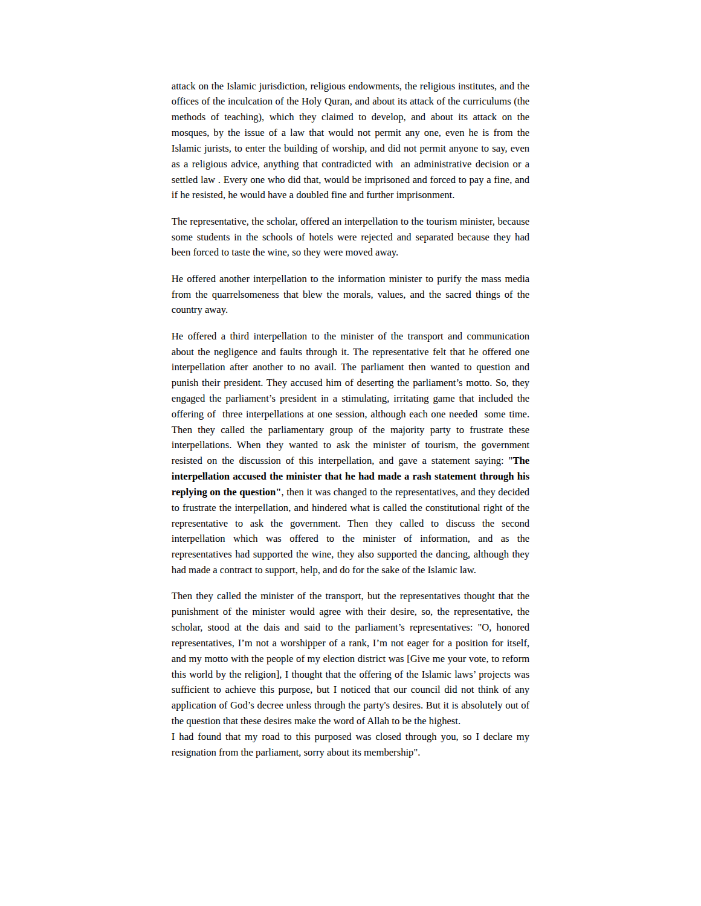attack on the Islamic jurisdiction, religious endowments, the religious institutes, and the offices of the inculcation of the Holy Quran, and about its attack of the curriculums (the methods of teaching), which they claimed to develop, and about its attack on the mosques, by the issue of a law that would not permit any one, even he is from the Islamic jurists, to enter the building of worship, and did not permit anyone to say, even as a religious advice, anything that contradicted with an administrative decision or a settled law . Every one who did that, would be imprisoned and forced to pay a fine, and if he resisted, he would have a doubled fine and further imprisonment.
The representative, the scholar, offered an interpellation to the tourism minister, because some students in the schools of hotels were rejected and separated because they had been forced to taste the wine, so they were moved away.
He offered another interpellation to the information minister to purify the mass media from the quarrelsomeness that blew the morals, values, and the sacred things of the country away.
He offered a third interpellation to the minister of the transport and communication about the negligence and faults through it. The representative felt that he offered one interpellation after another to no avail. The parliament then wanted to question and punish their president. They accused him of deserting the parliament’s motto. So, they engaged the parliament’s president in a stimulating, irritating game that included the offering of three interpellations at one session, although each one needed some time. Then they called the parliamentary group of the majority party to frustrate these interpellations. When they wanted to ask the minister of tourism, the government resisted on the discussion of this interpellation, and gave a statement saying: "The interpellation accused the minister that he had made a rash statement through his replying on the question", then it was changed to the representatives, and they decided to frustrate the interpellation, and hindered what is called the constitutional right of the representative to ask the government. Then they called to discuss the second interpellation which was offered to the minister of information, and as the representatives had supported the wine, they also supported the dancing, although they had made a contract to support, help, and do for the sake of the Islamic law.
Then they called the minister of the transport, but the representatives thought that the punishment of the minister would agree with their desire, so, the representative, the scholar, stood at the dais and said to the parliament’s representatives: "O, honored representatives, I’m not a worshipper of a rank, I’m not eager for a position for itself, and my motto with the people of my election district was [Give me your vote, to reform this world by the religion], I thought that the offering of the Islamic laws’ projects was sufficient to achieve this purpose, but I noticed that our council did not think of any application of God’s decree unless through the party's desires. But it is absolutely out of the question that these desires make the word of Allah to be the highest.
I had found that my road to this purposed was closed through you, so I declare my resignation from the parliament, sorry about its membership".